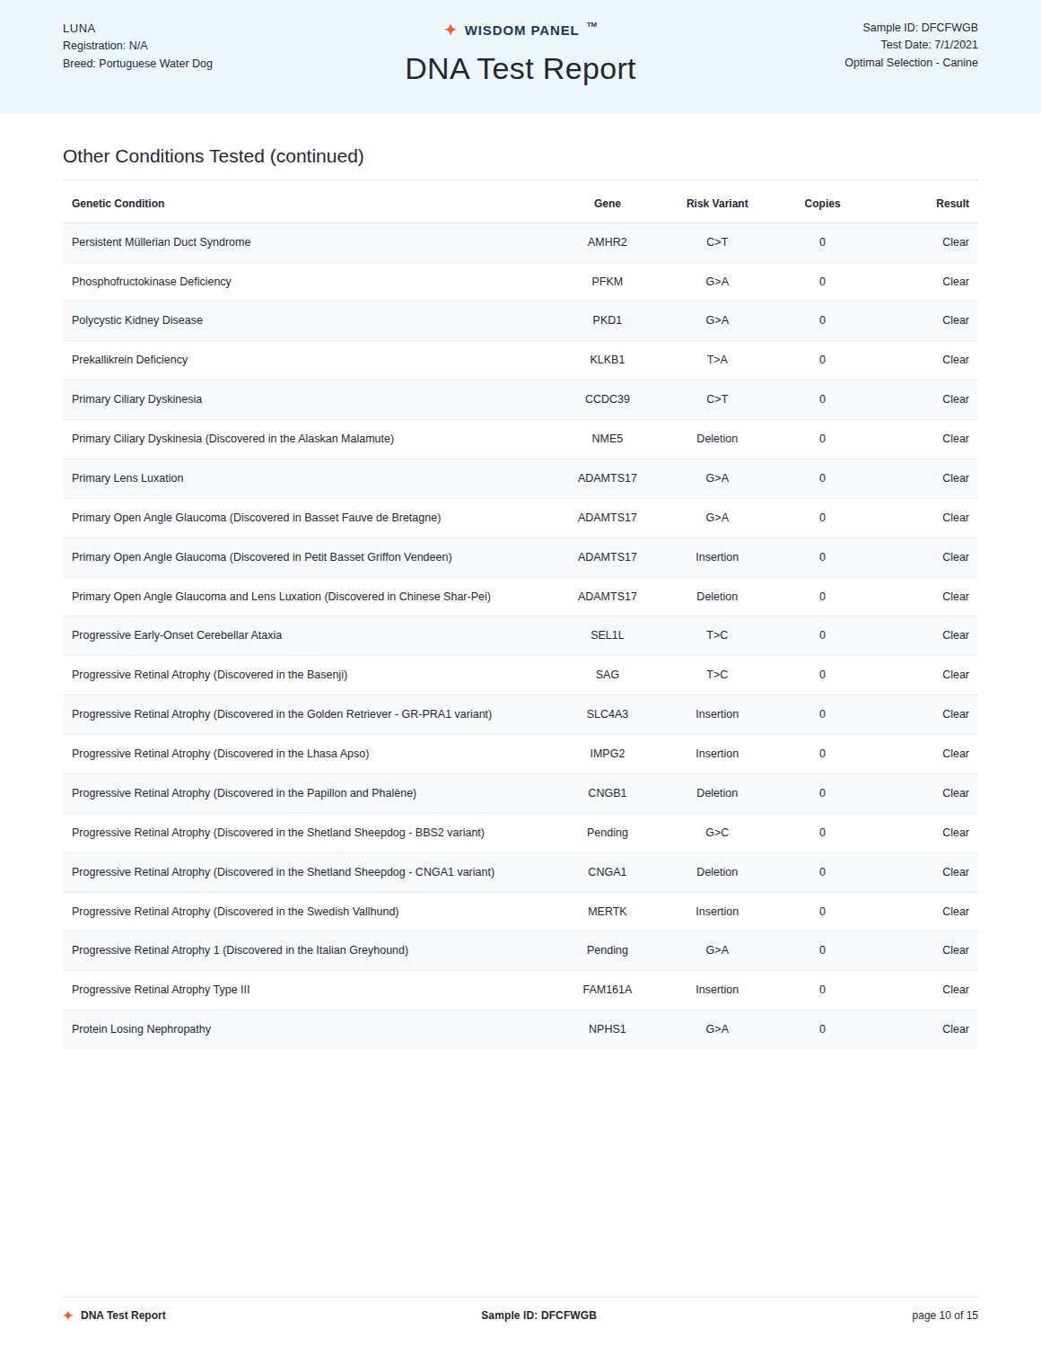LUNA
Registration: N/A
Breed: Portuguese Water Dog
✦WISDOM PANELTM
DNA Test Report
Sample ID: DFCFWGB
Test Date: 7/1/2021
Optimal Selection - Canine
Other Conditions Tested (continued)
| Genetic Condition | Gene | Risk Variant | Copies | Result |
| --- | --- | --- | --- | --- |
| Persistent Müllerian Duct Syndrome | AMHR2 | C>T | 0 | Clear |
| Phosphofructokinase Deficiency | PFKM | G>A | 0 | Clear |
| Polycystic Kidney Disease | PKD1 | G>A | 0 | Clear |
| Prekallikrein Deficiency | KLKB1 | T>A | 0 | Clear |
| Primary Ciliary Dyskinesia | CCDC39 | C>T | 0 | Clear |
| Primary Ciliary Dyskinesia (Discovered in the Alaskan Malamute) | NME5 | Deletion | 0 | Clear |
| Primary Lens Luxation | ADAMTS17 | G>A | 0 | Clear |
| Primary Open Angle Glaucoma (Discovered in Basset Fauve de Bretagne) | ADAMTS17 | G>A | 0 | Clear |
| Primary Open Angle Glaucoma (Discovered in Petit Basset Griffon Vendeen) | ADAMTS17 | Insertion | 0 | Clear |
| Primary Open Angle Glaucoma and Lens Luxation (Discovered in Chinese Shar-Pei) | ADAMTS17 | Deletion | 0 | Clear |
| Progressive Early-Onset Cerebellar Ataxia | SEL1L | T>C | 0 | Clear |
| Progressive Retinal Atrophy (Discovered in the Basenji) | SAG | T>C | 0 | Clear |
| Progressive Retinal Atrophy (Discovered in the Golden Retriever - GR-PRA1 variant) | SLC4A3 | Insertion | 0 | Clear |
| Progressive Retinal Atrophy (Discovered in the Lhasa Apso) | IMPG2 | Insertion | 0 | Clear |
| Progressive Retinal Atrophy (Discovered in the Papillon and Phalène) | CNGB1 | Deletion | 0 | Clear |
| Progressive Retinal Atrophy (Discovered in the Shetland Sheepdog - BBS2 variant) | Pending | G>C | 0 | Clear |
| Progressive Retinal Atrophy (Discovered in the Shetland Sheepdog - CNGA1 variant) | CNGA1 | Deletion | 0 | Clear |
| Progressive Retinal Atrophy (Discovered in the Swedish Vallhund) | MERTK | Insertion | 0 | Clear |
| Progressive Retinal Atrophy 1 (Discovered in the Italian Greyhound) | Pending | G>A | 0 | Clear |
| Progressive Retinal Atrophy Type III | FAM161A | Insertion | 0 | Clear |
| Protein Losing Nephropathy | NPHS1 | G>A | 0 | Clear |
✦DNA Test Report
Sample ID: DFCFWGB
page 10 of 15